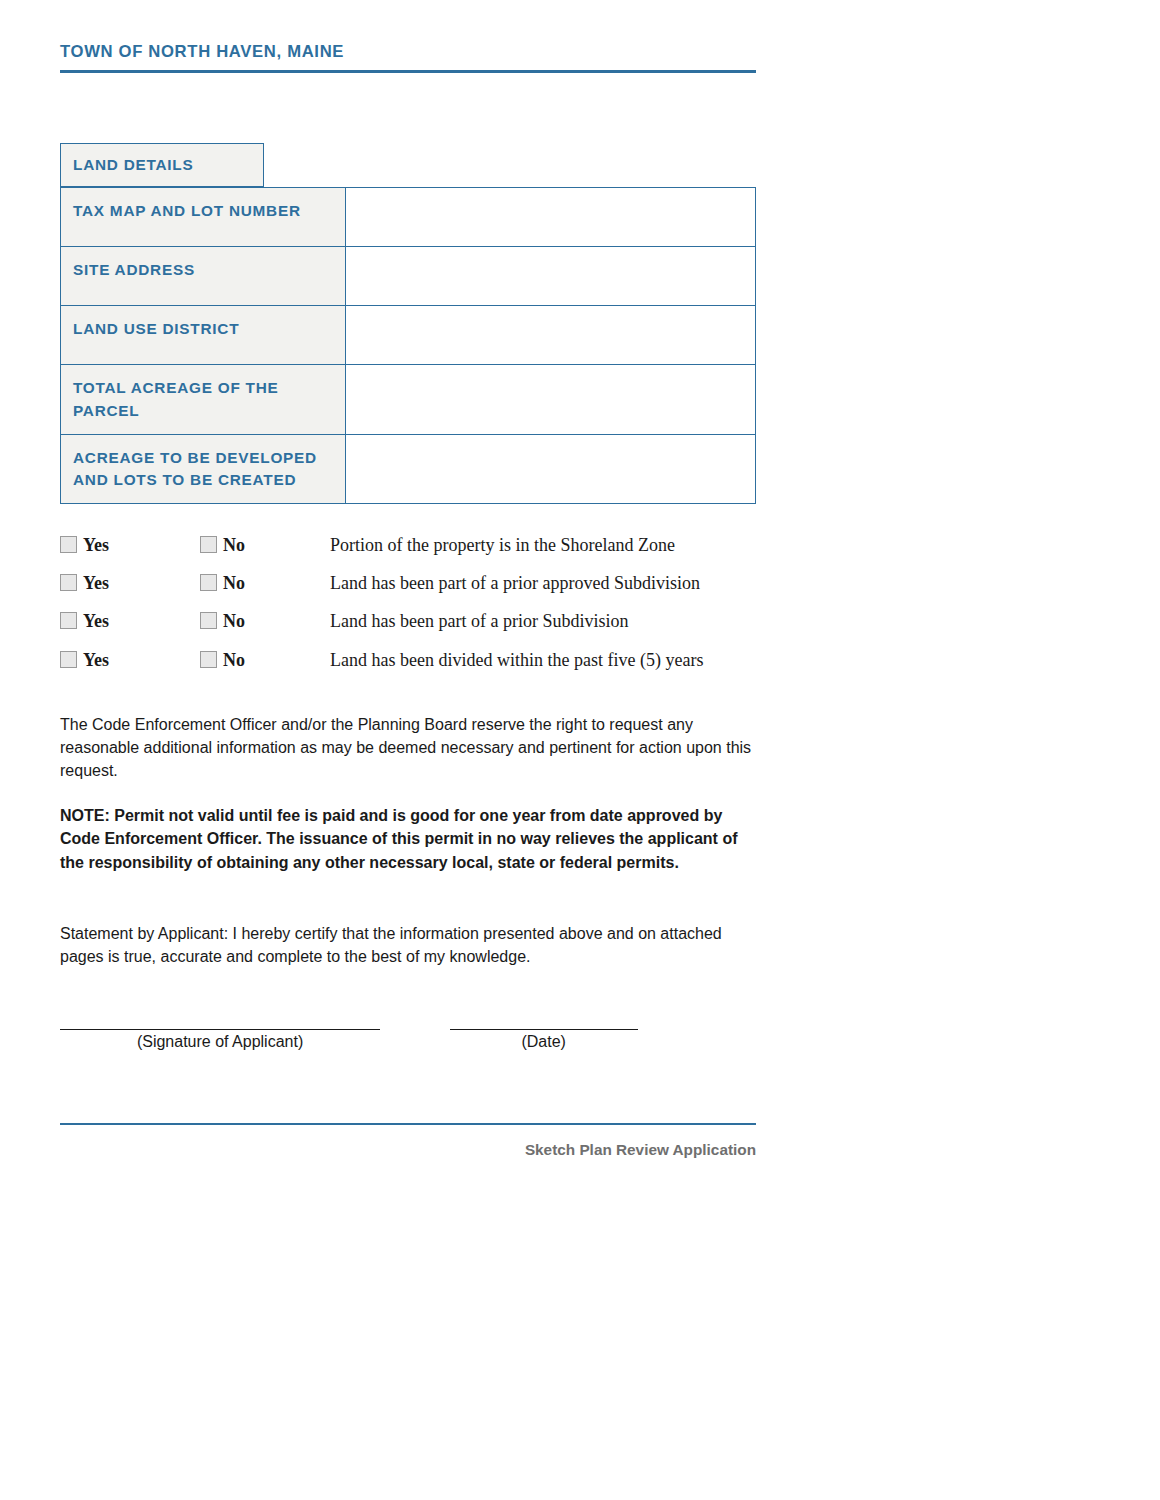TOWN OF NORTH HAVEN, MAINE
LAND DETAILS
| TAX MAP AND LOT NUMBER | |
| SITE ADDRESS | |
| LAND USE DISTRICT | |
| TOTAL ACREAGE OF THE PARCEL | |
| ACREAGE TO BE DEVELOPED AND LOTS TO BE CREATED | |
| Yes | No | Portion of the property is in the Shoreland Zone |
| Yes | No | Land has been part of a prior approved Subdivision |
| Yes | No | Land has been part of a prior Subdivision |
| Yes | No | Land has been divided within the past five (5) years |
The Code Enforcement Officer and/or the Planning Board reserve the right to request any reasonable additional information as may be deemed necessary and pertinent for action upon this request.
NOTE: Permit not valid until fee is paid and is good for one year from date approved by Code Enforcement Officer. The issuance of this permit in no way relieves the applicant of the responsibility of obtaining any other necessary local, state or federal permits.
Statement by Applicant: I hereby certify that the information presented above and on attached pages is true, accurate and complete to the best of my knowledge.
| (Signature of Applicant) | | (Date) | |
Sketch Plan Review Application